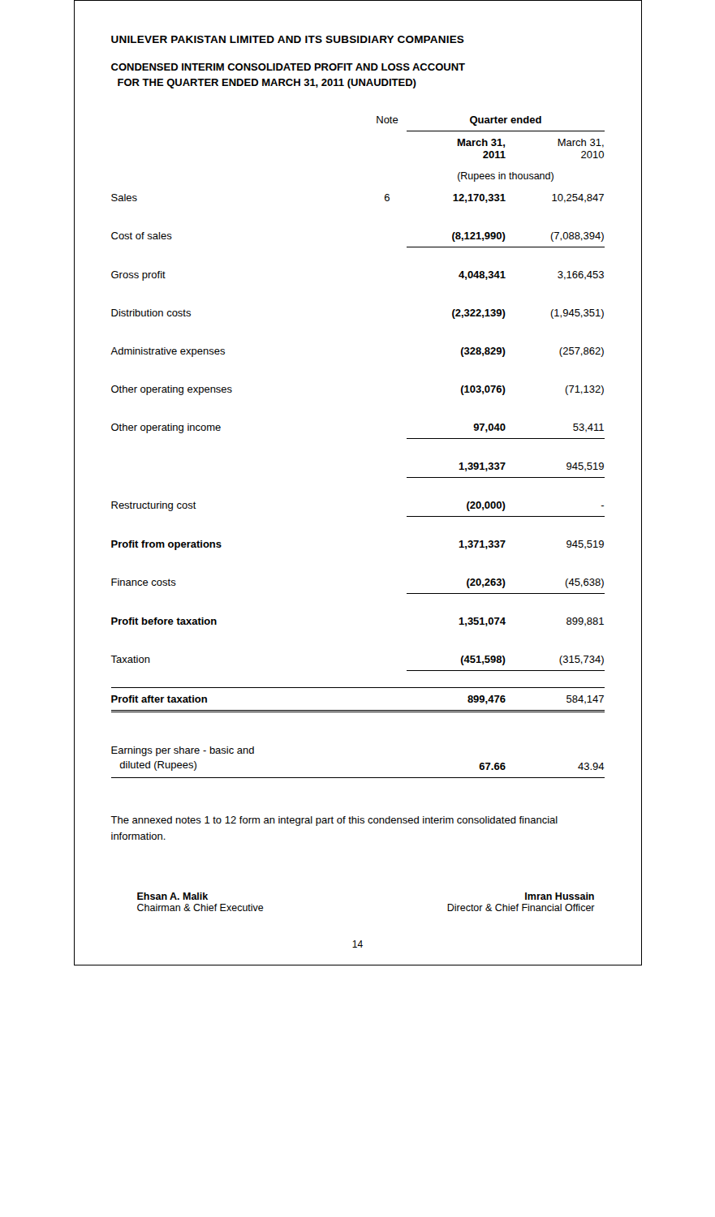UNILEVER PAKISTAN LIMITED AND ITS SUBSIDIARY COMPANIES
CONDENSED INTERIM CONSOLIDATED PROFIT AND LOSS ACCOUNT FOR THE QUARTER ENDED MARCH 31, 2011 (UNAUDITED)
| | Note | Quarter ended |
| | | March 31, 2011 | March 31, 2010 |
| | | (Rupees in thousand) |
| Sales | 6 | 12,170,331 | 10,254,847 |
| Cost of sales | | (8,121,990) | (7,088,394) |
| Gross profit | | 4,048,341 | 3,166,453 |
| Distribution costs | | (2,322,139) | (1,945,351) |
| Administrative expenses | | (328,829) | (257,862) |
| Other operating expenses | | (103,076) | (71,132) |
| Other operating income | | 97,040 | 53,411 |
| | | 1,391,337 | 945,519 |
| Restructuring cost | | (20,000) | - |
| Profit from operations | | 1,371,337 | 945,519 |
| Finance costs | | (20,263) | (45,638) |
| Profit before taxation | | 1,351,074 | 899,881 |
| Taxation | | (451,598) | (315,734) |
| Profit after taxation | | 899,476 | 584,147 |
| Earnings per share - basic and diluted (Rupees) | | 67.66 | 43.94 |
The annexed notes 1 to 12 form an integral part of this condensed interim consolidated financial information.
| Ehsan A. Malik Chairman & Chief Executive | Imran Hussain Director & Chief Financial Officer |
14